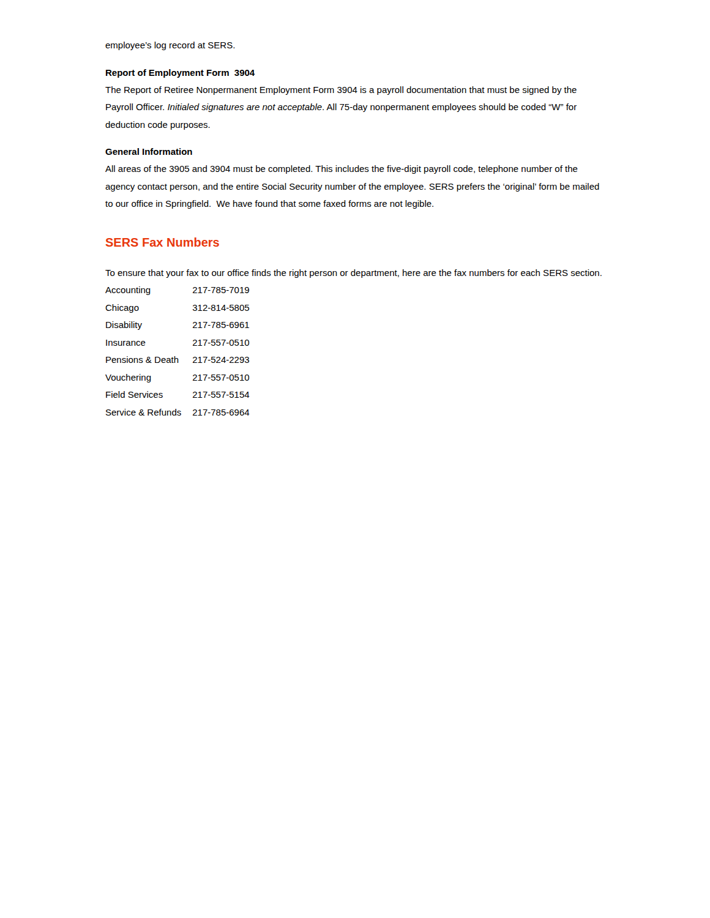employee’s log record at SERS.
Report of Employment Form 3904
The Report of Retiree Nonpermanent Employment Form 3904 is a payroll documentation that must be signed by the Payroll Officer. Initialed signatures are not acceptable. All 75-day nonpermanent employees should be coded “W” for deduction code purposes.
General Information
All areas of the 3905 and 3904 must be completed. This includes the five-digit payroll code, telephone number of the agency contact person, and the entire Social Security number of the employee. SERS prefers the ‘original’ form be mailed to our office in Springfield. We have found that some faxed forms are not legible.
SERS Fax Numbers
To ensure that your fax to our office finds the right person or department, here are the fax numbers for each SERS section.
| Accounting | 217-785-7019 |
| Chicago | 312-814-5805 |
| Disability | 217-785-6961 |
| Insurance | 217-557-0510 |
| Pensions & Death | 217-524-2293 |
| Vouchering | 217-557-0510 |
| Field Services | 217-557-5154 |
| Service & Refunds | 217-785-6964 |